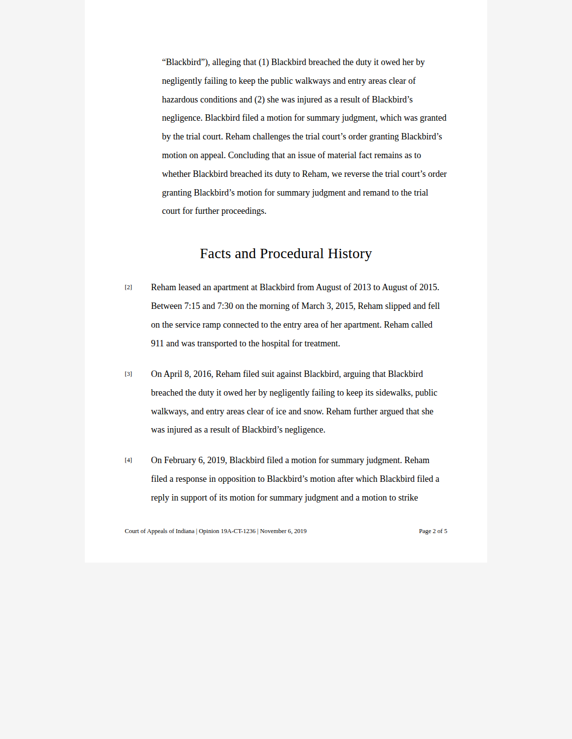“Blackbird”), alleging that (1) Blackbird breached the duty it owed her by negligently failing to keep the public walkways and entry areas clear of hazardous conditions and (2) she was injured as a result of Blackbird’s negligence. Blackbird filed a motion for summary judgment, which was granted by the trial court. Reham challenges the trial court’s order granting Blackbird’s motion on appeal. Concluding that an issue of material fact remains as to whether Blackbird breached its duty to Reham, we reverse the trial court’s order granting Blackbird’s motion for summary judgment and remand to the trial court for further proceedings.
Facts and Procedural History
[2]
Reham leased an apartment at Blackbird from August of 2013 to August of 2015. Between 7:15 and 7:30 on the morning of March 3, 2015, Reham slipped and fell on the service ramp connected to the entry area of her apartment. Reham called 911 and was transported to the hospital for treatment.
[3]
On April 8, 2016, Reham filed suit against Blackbird, arguing that Blackbird breached the duty it owed her by negligently failing to keep its sidewalks, public walkways, and entry areas clear of ice and snow. Reham further argued that she was injured as a result of Blackbird’s negligence.
[4]
On February 6, 2019, Blackbird filed a motion for summary judgment. Reham filed a response in opposition to Blackbird’s motion after which Blackbird filed a reply in support of its motion for summary judgment and a motion to strike
Court of Appeals of Indiana | Opinion 19A-CT-1236 | November 6, 2019
Page 2 of 5